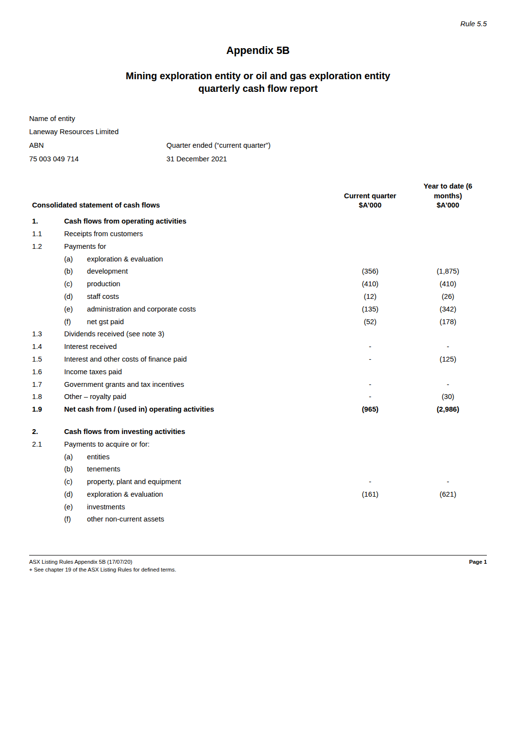Rule 5.5
Appendix 5B
Mining exploration entity or oil and gas exploration entity
quarterly cash flow report
| Name of entity | |
| Laneway Resources Limited |
| ABN | Quarter ended (“current quarter”) |
| 75 003 049 714 | 31 December 2021 |
| Consolidated statement of cash flows | Current quarter $A’000 | Year to date (6 months) $A’000 |
| --- | --- | --- |
| 1. | Cash flows from operating activities | | |
| 1.1 | Receipts from customers | | |
| 1.2 | Payments for | | |
| | (a) | exploration & evaluation | | |
| | (b) | development | (356) | (1,875) |
| | (c) | production | (410) | (410) |
| | (d) | staff costs | (12) | (26) |
| | (e) | administration and corporate costs | (135) | (342) |
| | (f) | net gst paid | (52) | (178) |
| 1.3 | Dividends received (see note 3) | | |
| 1.4 | Interest received | - | - |
| 1.5 | Interest and other costs of finance paid | - | (125) |
| 1.6 | Income taxes paid | | |
| 1.7 | Government grants and tax incentives | - | - |
| 1.8 | Other – royalty paid | - | (30) |
| 1.9 | Net cash from / (used in) operating activities | (965) | (2,986) |
| 2. | Cash flows from investing activities | | |
| 2.1 | Payments to acquire or for: | | |
| | (a) | entities | | |
| | (b) | tenements | | |
| | (c) | property, plant and equipment | - | - |
| | (d) | exploration & evaluation | (161) | (621) |
| | (e) | investments | | |
| | (f) | other non-current assets | | |
ASX Listing Rules Appendix 5B (17/07/20)
+ See chapter 19 of the ASX Listing Rules for defined terms.
Page 1